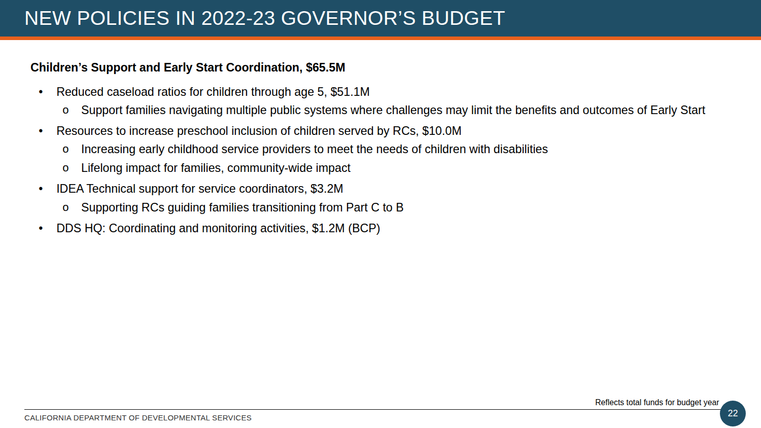NEW POLICIES IN 2022-23 GOVERNOR’S BUDGET
Children’s Support and Early Start Coordination, $65.5M
Reduced caseload ratios for children through age 5, $51.1M
Support families navigating multiple public systems where challenges may limit the benefits and outcomes of Early Start
Resources to increase preschool inclusion of children served by RCs, $10.0M
Increasing early childhood service providers to meet the needs of children with disabilities
Lifelong impact for families, community-wide impact
IDEA Technical support for service coordinators, $3.2M
Supporting RCs guiding families transitioning from Part C to B
DDS HQ: Coordinating and monitoring activities, $1.2M (BCP)
Reflects total funds for budget year
CALIFORNIA DEPARTMENT OF DEVELOPMENTAL SERVICES
22